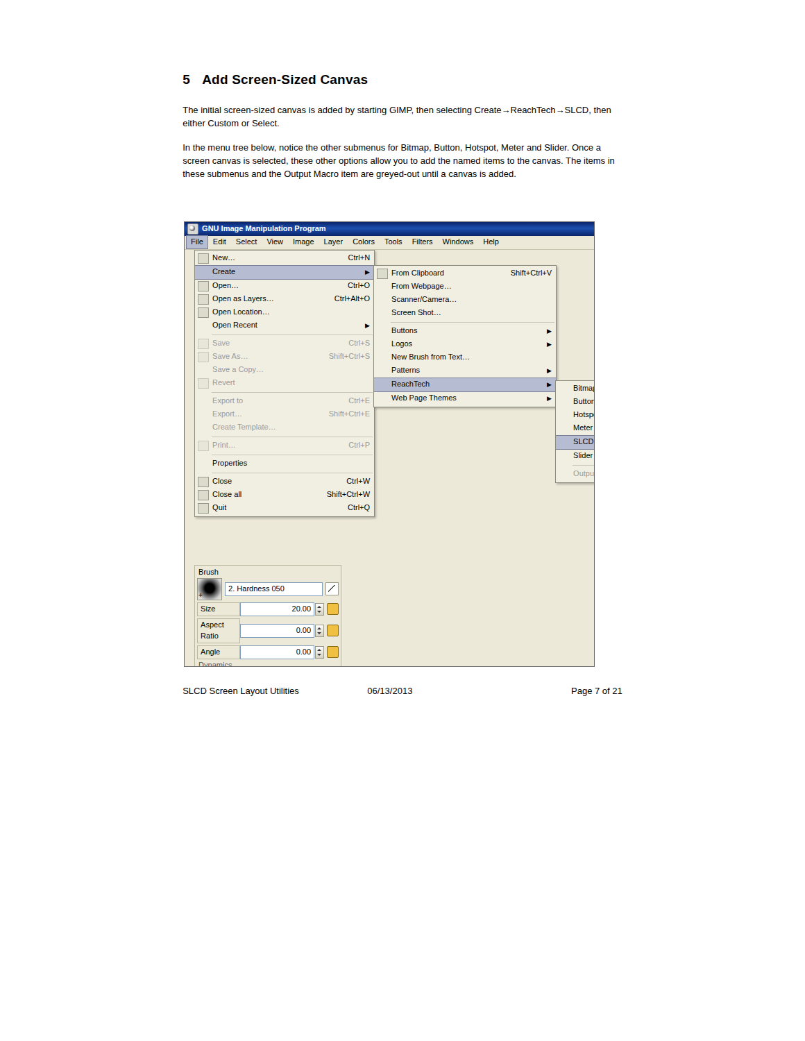5 Add Screen-Sized Canvas
The initial screen-sized canvas is added by starting GIMP, then selecting Create→ReachTech→SLCD, then either Custom or Select.
In the menu tree below, notice the other submenus for Bitmap, Button, Hotspot, Meter and Slider. Once a screen canvas is selected, these other options allow you to add the named items to the canvas. The items in these submenus and the Output Macro item are greyed-out until a canvas is added.
GNU Image Manipulation Program
File Edit Select View Image Layer Colors Tools Filters Windows Help
New…Ctrl+N
Create▶
Open…Ctrl+O
Open as Layers…Ctrl+Alt+O
Open Location…
Open Recent▶
Save Ctrl+S
Save As…Shift+Ctrl+S
Save a Copy…
Revert
Export to Ctrl+E
Export…Shift+Ctrl+E
Create Template…
Print…Ctrl+P
Properties
Close Ctrl+W
Close all Shift+Ctrl+W
Quit Ctrl+Q
From Clipboard Shift+Ctrl+V
From Webpage…
Scanner/Camera…
Screen Shot…
Buttons▶
Logos▶
New Brush from Text…
Patterns▶
ReachTech▶
Web Page Themes▶
Bitmap▶
Button▶
Hotspot▶
Meter▶
SLCD▶
Slider▶
Output Macro…
Custom…
Select…
Brush
2. Hardness 050
Size
20.00
Aspect Ratio
0.00
Angle
0.00
Dynamics
SLCD Screen Layout Utilities
06/13/2013
Page 7 of 21